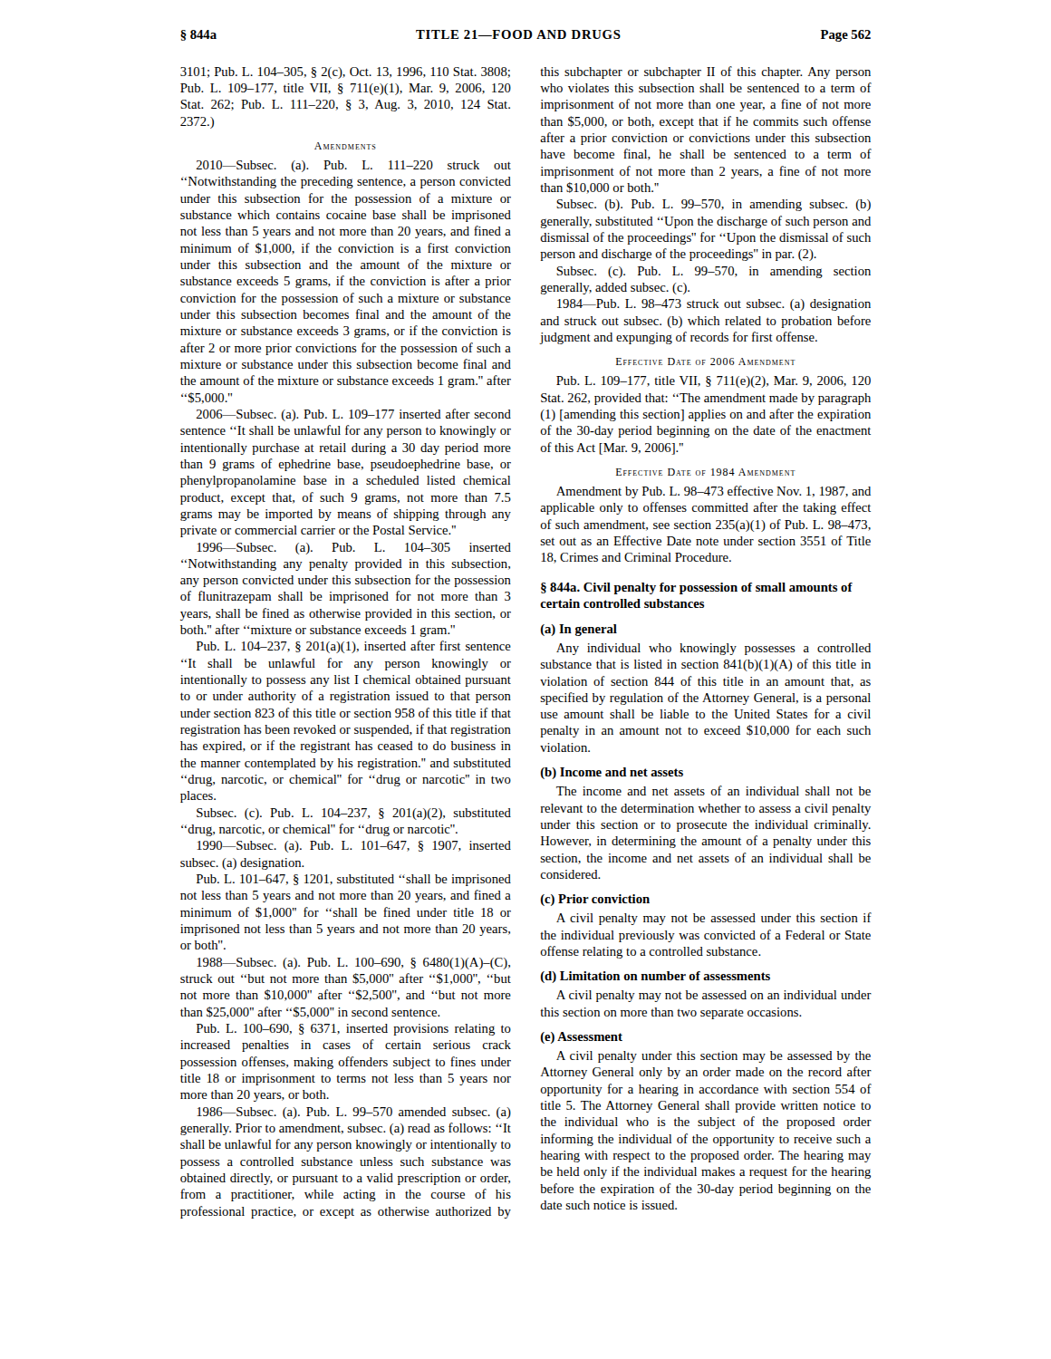§ 844a TITLE 21—FOOD AND DRUGS Page 562
3101; Pub. L. 104–305, § 2(c), Oct. 13, 1996, 110 Stat. 3808; Pub. L. 109–177, title VII, § 711(e)(1), Mar. 9, 2006, 120 Stat. 262; Pub. L. 111–220, § 3, Aug. 3, 2010, 124 Stat. 2372.)
Amendments
2010—Subsec. (a). Pub. L. 111–220 struck out ‘‘Notwithstanding the preceding sentence, a person convicted under this subsection for the possession of a mixture or substance which contains cocaine base shall be imprisoned not less than 5 years and not more than 20 years, and fined a minimum of $1,000, if the conviction is a first conviction under this subsection and the amount of the mixture or substance exceeds 5 grams, if the conviction is after a prior conviction for the possession of such a mixture or substance under this subsection becomes final and the amount of the mixture or substance exceeds 3 grams, or if the conviction is after 2 or more prior convictions for the possession of such a mixture or substance under this subsection become final and the amount of the mixture or substance exceeds 1 gram.'' after ‘‘$5,000.''
2006—Subsec. (a). Pub. L. 109–177 inserted after second sentence ‘‘It shall be unlawful for any person to knowingly or intentionally purchase at retail during a 30 day period more than 9 grams of ephedrine base, pseudoephedrine base, or phenylpropanolamine base in a scheduled listed chemical product, except that, of such 9 grams, not more than 7.5 grams may be imported by means of shipping through any private or commercial carrier or the Postal Service.''
1996—Subsec. (a). Pub. L. 104–305 inserted ‘‘Notwithstanding any penalty provided in this subsection, any person convicted under this subsection for the possession of flunitrazepam shall be imprisoned for not more than 3 years, shall be fined as otherwise provided in this section, or both.'' after ‘‘mixture or substance exceeds 1 gram.''
Pub. L. 104–237, § 201(a)(1), inserted after first sentence ‘‘It shall be unlawful for any person knowingly or intentionally to possess any list I chemical obtained pursuant to or under authority of a registration issued to that person under section 823 of this title or section 958 of this title if that registration has been revoked or suspended, if that registration has expired, or if the registrant has ceased to do business in the manner contemplated by his registration.'' and substituted ‘‘drug, narcotic, or chemical'' for ‘‘drug or narcotic'' in two places.
Subsec. (c). Pub. L. 104–237, § 201(a)(2), substituted ‘‘drug, narcotic, or chemical'' for ‘‘drug or narcotic''.
1990—Subsec. (a). Pub. L. 101–647, § 1907, inserted subsec. (a) designation.
Pub. L. 101–647, § 1201, substituted ‘‘shall be imprisoned not less than 5 years and not more than 20 years, and fined a minimum of $1,000'' for ‘‘shall be fined under title 18 or imprisoned not less than 5 years and not more than 20 years, or both''.
1988—Subsec. (a). Pub. L. 100–690, § 6480(1)(A)–(C), struck out ‘‘but not more than $5,000'' after ‘‘$1,000'', ‘‘but not more than $10,000'' after ‘‘$2,500'', and ‘‘but not more than $25,000'' after ‘‘$5,000'' in second sentence.
Pub. L. 100–690, § 6371, inserted provisions relating to increased penalties in cases of certain serious crack possession offenses, making offenders subject to fines under title 18 or imprisonment to terms not less than 5 years nor more than 20 years, or both.
1986—Subsec. (a). Pub. L. 99–570 amended subsec. (a) generally. Prior to amendment, subsec. (a) read as follows: ‘‘It shall be unlawful for any person knowingly or intentionally to possess a controlled substance unless such substance was obtained directly, or pursuant to a valid prescription or order, from a practitioner, while acting in the course of his professional practice, or except as otherwise authorized by this subchapter or subchapter II of this chapter. Any person who violates this subsection shall be sentenced to a term of imprisonment of not more than one year, a fine of not more than $5,000, or both, except that if he commits such offense after a prior conviction or convictions under this subsection have become final, he shall be sentenced to a term of imprisonment of not more than 2 years, a fine of not more than $10,000 or both.''
Subsec. (b). Pub. L. 99–570, in amending subsec. (b) generally, substituted ‘‘Upon the discharge of such person and dismissal of the proceedings'' for ‘‘Upon the dismissal of such person and discharge of the proceedings'' in par. (2).
Subsec. (c). Pub. L. 99–570, in amending section generally, added subsec. (c).
1984—Pub. L. 98–473 struck out subsec. (a) designation and struck out subsec. (b) which related to probation before judgment and expunging of records for first offense.
Effective Date of 2006 Amendment
Pub. L. 109–177, title VII, § 711(e)(2), Mar. 9, 2006, 120 Stat. 262, provided that: ‘‘The amendment made by paragraph (1) [amending this section] applies on and after the expiration of the 30-day period beginning on the date of the enactment of this Act [Mar. 9, 2006].''
Effective Date of 1984 Amendment
Amendment by Pub. L. 98–473 effective Nov. 1, 1987, and applicable only to offenses committed after the taking effect of such amendment, see section 235(a)(1) of Pub. L. 98–473, set out as an Effective Date note under section 3551 of Title 18, Crimes and Criminal Procedure.
§ 844a. Civil penalty for possession of small amounts of certain controlled substances
(a) In general
Any individual who knowingly possesses a controlled substance that is listed in section 841(b)(1)(A) of this title in violation of section 844 of this title in an amount that, as specified by regulation of the Attorney General, is a personal use amount shall be liable to the United States for a civil penalty in an amount not to exceed $10,000 for each such violation.
(b) Income and net assets
The income and net assets of an individual shall not be relevant to the determination whether to assess a civil penalty under this section or to prosecute the individual criminally. However, in determining the amount of a penalty under this section, the income and net assets of an individual shall be considered.
(c) Prior conviction
A civil penalty may not be assessed under this section if the individual previously was convicted of a Federal or State offense relating to a controlled substance.
(d) Limitation on number of assessments
A civil penalty may not be assessed on an individual under this section on more than two separate occasions.
(e) Assessment
A civil penalty under this section may be assessed by the Attorney General only by an order made on the record after opportunity for a hearing in accordance with section 554 of title 5. The Attorney General shall provide written notice to the individual who is the subject of the proposed order informing the individual of the opportunity to receive such a hearing with respect to the proposed order. The hearing may be held only if the individual makes a request for the hearing before the expiration of the 30-day period beginning on the date such notice is issued.